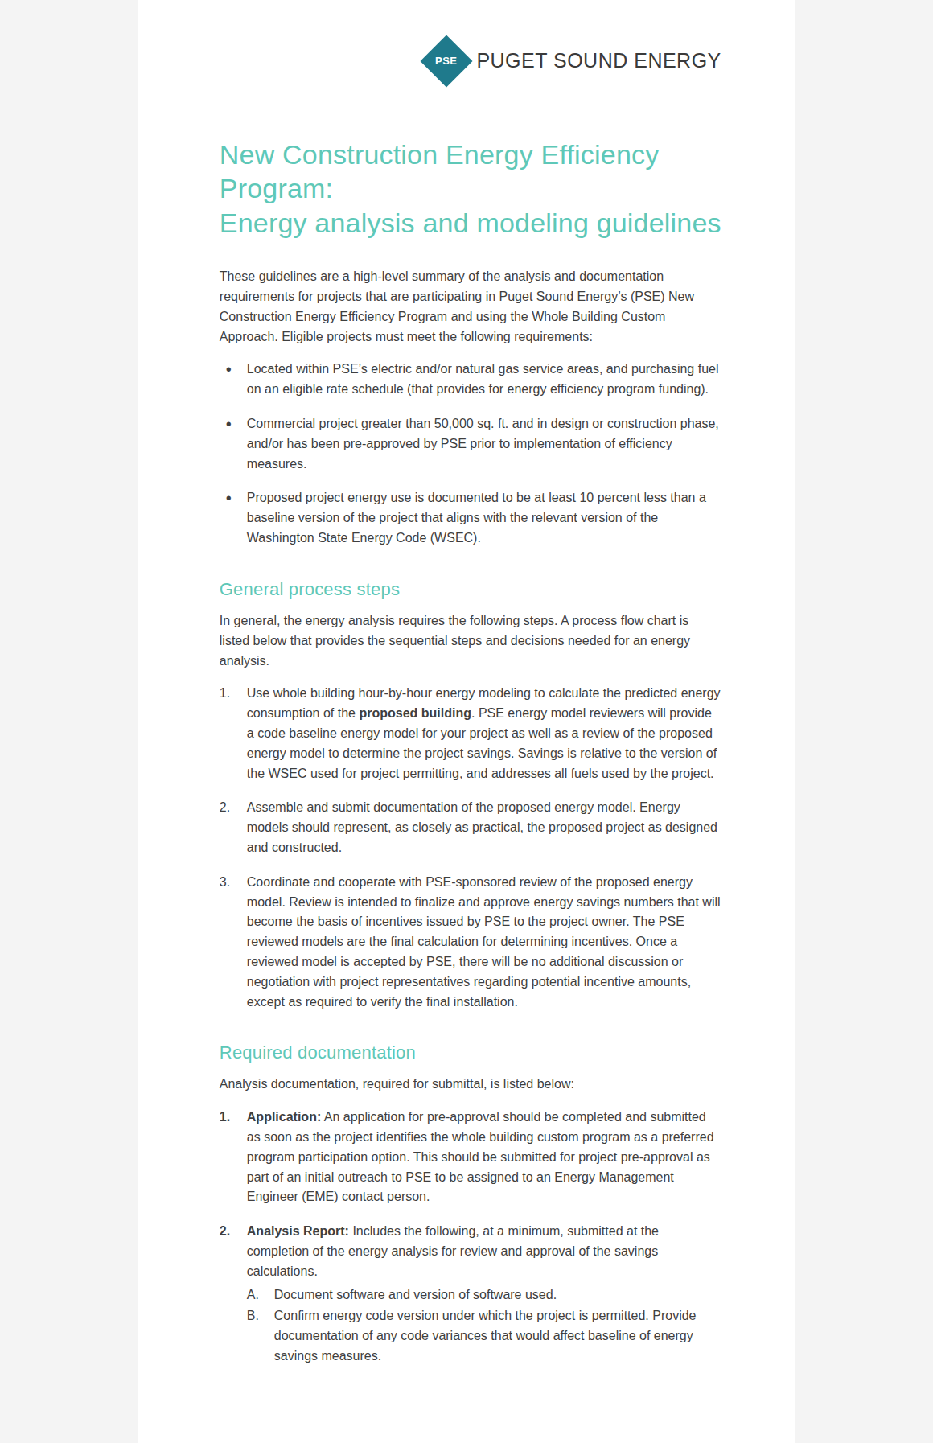PSE
PUGET SOUND ENERGY
New Construction Energy Efficiency Program:
Energy analysis and modeling guidelines
These guidelines are a high-level summary of the analysis and documentation requirements for projects that are participating in Puget Sound Energy’s (PSE) New Construction Energy Efficiency Program and using the Whole Building Custom Approach. Eligible projects must meet the following requirements:
Located within PSE’s electric and/or natural gas service areas, and purchasing fuel on an eligible rate schedule (that provides for energy efficiency program funding).
Commercial project greater than 50,000 sq. ft. and in design or construction phase, and/or has been pre-approved by PSE prior to implementation of efficiency measures.
Proposed project energy use is documented to be at least 10 percent less than a baseline version of the project that aligns with the relevant version of the Washington State Energy Code (WSEC).
General process steps
In general, the energy analysis requires the following steps. A process flow chart is listed below that provides the sequential steps and decisions needed for an energy analysis.
Use whole building hour-by-hour energy modeling to calculate the predicted energy consumption of the proposed building. PSE energy model reviewers will provide a code baseline energy model for your project as well as a review of the proposed energy model to determine the project savings. Savings is relative to the version of the WSEC used for project permitting, and addresses all fuels used by the project.
Assemble and submit documentation of the proposed energy model. Energy models should represent, as closely as practical, the proposed project as designed and constructed.
Coordinate and cooperate with PSE-sponsored review of the proposed energy model. Review is intended to finalize and approve energy savings numbers that will become the basis of incentives issued by PSE to the project owner. The PSE reviewed models are the final calculation for determining incentives. Once a reviewed model is accepted by PSE, there will be no additional discussion or negotiation with project representatives regarding potential incentive amounts, except as required to verify the final installation.
Required documentation
Analysis documentation, required for submittal, is listed below:
Application: An application for pre-approval should be completed and submitted as soon as the project identifies the whole building custom program as a preferred program participation option. This should be submitted for project pre-approval as part of an initial outreach to PSE to be assigned to an Energy Management Engineer (EME) contact person.
Analysis Report: Includes the following, at a minimum, submitted at the completion of the energy analysis for review and approval of the savings calculations.
Document software and version of software used.
Confirm energy code version under which the project is permitted. Provide documentation of any code variances that would affect baseline of energy savings measures.